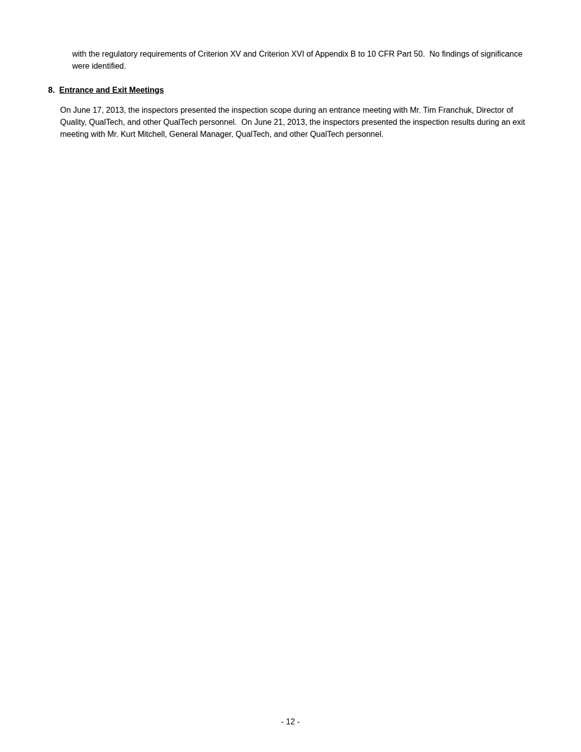with the regulatory requirements of Criterion XV and Criterion XVI of Appendix B to 10 CFR Part 50. No findings of significance were identified.
8. Entrance and Exit Meetings
On June 17, 2013, the inspectors presented the inspection scope during an entrance meeting with Mr. Tim Franchuk, Director of Quality, QualTech, and other QualTech personnel. On June 21, 2013, the inspectors presented the inspection results during an exit meeting with Mr. Kurt Mitchell, General Manager, QualTech, and other QualTech personnel.
- 12 -